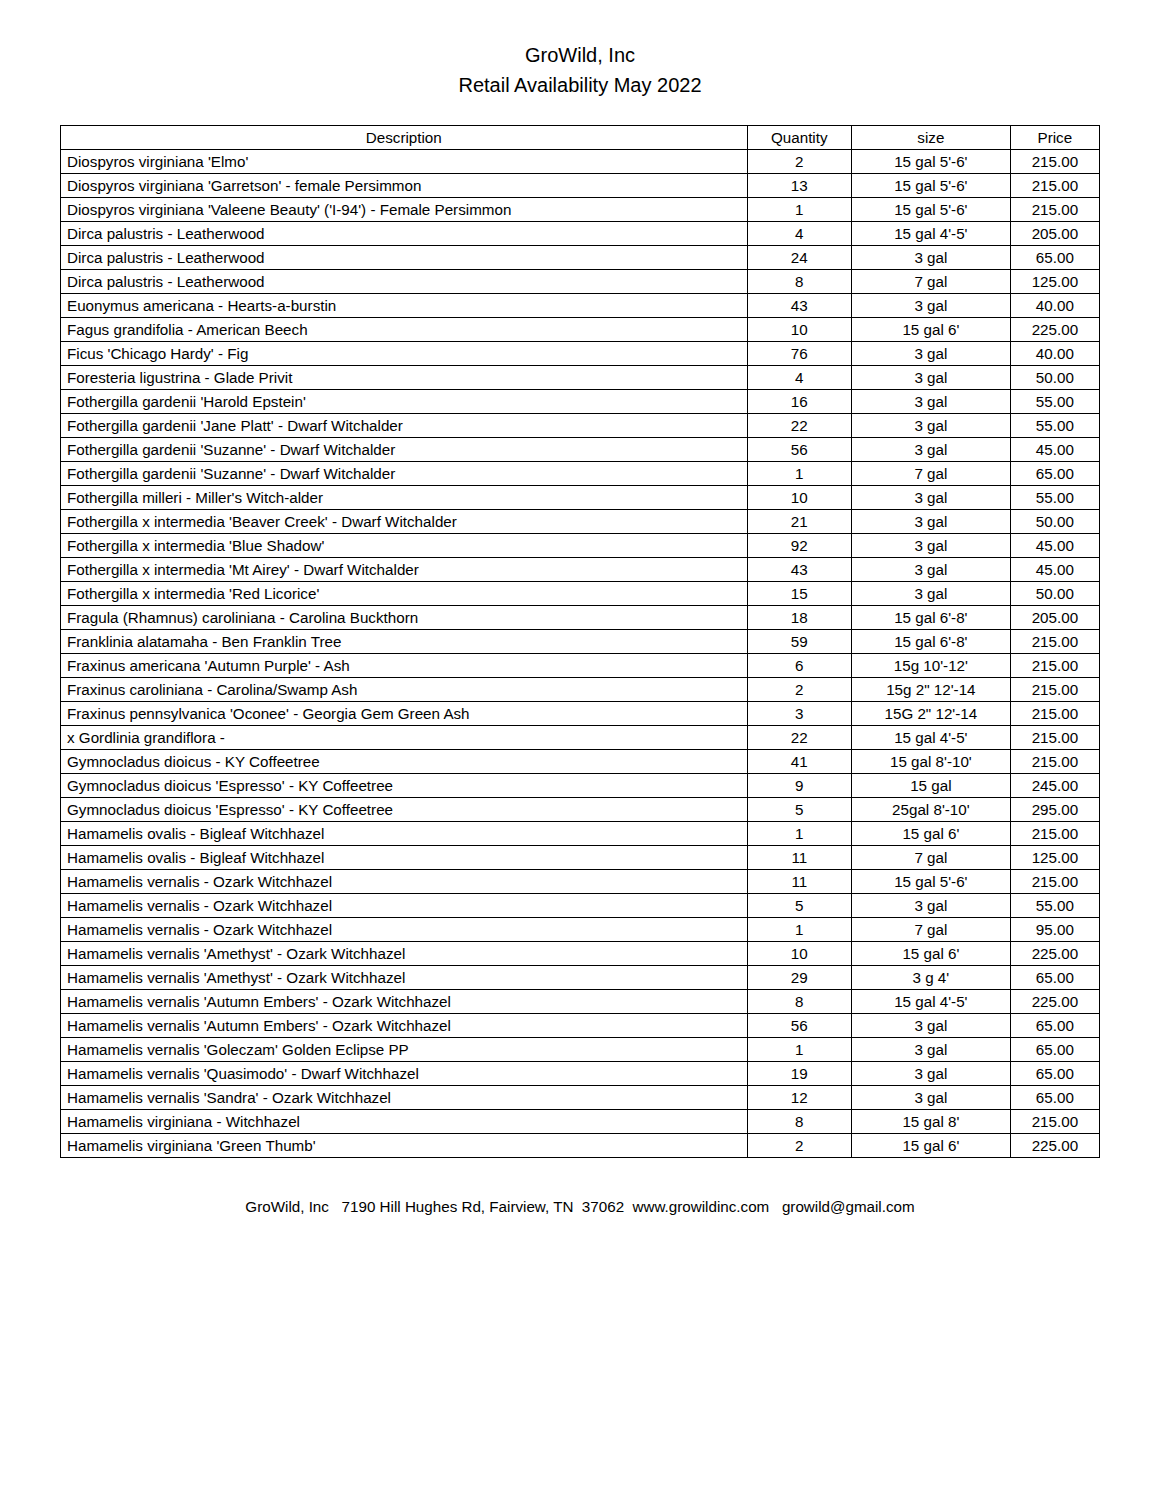GroWild, Inc
Retail Availability May 2022
| Description | Quantity | size | Price |
| --- | --- | --- | --- |
| Diospyros virginiana 'Elmo' | 2 | 15 gal 5'-6' | 215.00 |
| Diospyros virginiana 'Garretson' - female Persimmon | 13 | 15 gal 5'-6' | 215.00 |
| Diospyros virginiana 'Valeene Beauty' ('I-94') - Female Persimmon | 1 | 15 gal 5'-6' | 215.00 |
| Dirca palustris - Leatherwood | 4 | 15 gal 4'-5' | 205.00 |
| Dirca palustris - Leatherwood | 24 | 3 gal | 65.00 |
| Dirca palustris - Leatherwood | 8 | 7 gal | 125.00 |
| Euonymus americana - Hearts-a-burstin | 43 | 3 gal | 40.00 |
| Fagus grandifolia - American Beech | 10 | 15 gal 6' | 225.00 |
| Ficus 'Chicago Hardy' - Fig | 76 | 3 gal | 40.00 |
| Foresteria ligustrina - Glade Privit | 4 | 3 gal | 50.00 |
| Fothergilla gardenii 'Harold Epstein' | 16 | 3 gal | 55.00 |
| Fothergilla gardenii 'Jane Platt' - Dwarf Witchalder | 22 | 3 gal | 55.00 |
| Fothergilla gardenii 'Suzanne' - Dwarf Witchalder | 56 | 3 gal | 45.00 |
| Fothergilla gardenii 'Suzanne' - Dwarf Witchalder | 1 | 7 gal | 65.00 |
| Fothergilla milleri - Miller's Witch-alder | 10 | 3 gal | 55.00 |
| Fothergilla x intermedia 'Beaver Creek' - Dwarf Witchalder | 21 | 3 gal | 50.00 |
| Fothergilla x intermedia 'Blue Shadow' | 92 | 3 gal | 45.00 |
| Fothergilla x intermedia 'Mt Airey' - Dwarf Witchalder | 43 | 3 gal | 45.00 |
| Fothergilla x intermedia 'Red Licorice' | 15 | 3 gal | 50.00 |
| Fragula (Rhamnus) caroliniana - Carolina Buckthorn | 18 | 15 gal 6'-8' | 205.00 |
| Franklinia alatamaha - Ben Franklin Tree | 59 | 15 gal 6'-8' | 215.00 |
| Fraxinus americana 'Autumn Purple' - Ash | 6 | 15g 10'-12' | 215.00 |
| Fraxinus caroliniana - Carolina/Swamp Ash | 2 | 15g 2" 12'-14 | 215.00 |
| Fraxinus pennsylvanica 'Oconee' - Georgia Gem Green Ash | 3 | 15G 2" 12'-14 | 215.00 |
| x Gordlinia grandiflora - | 22 | 15 gal 4'-5' | 215.00 |
| Gymnocladus dioicus - KY Coffeetree | 41 | 15 gal 8'-10' | 215.00 |
| Gymnocladus dioicus 'Espresso' - KY Coffeetree | 9 | 15 gal | 245.00 |
| Gymnocladus dioicus 'Espresso' - KY Coffeetree | 5 | 25gal 8'-10' | 295.00 |
| Hamamelis ovalis - Bigleaf Witchhazel | 1 | 15 gal 6' | 215.00 |
| Hamamelis ovalis - Bigleaf Witchhazel | 11 | 7 gal | 125.00 |
| Hamamelis vernalis - Ozark Witchhazel | 11 | 15 gal 5'-6' | 215.00 |
| Hamamelis vernalis - Ozark Witchhazel | 5 | 3 gal | 55.00 |
| Hamamelis vernalis - Ozark Witchhazel | 1 | 7 gal | 95.00 |
| Hamamelis vernalis 'Amethyst' - Ozark Witchhazel | 10 | 15 gal 6' | 225.00 |
| Hamamelis vernalis 'Amethyst' - Ozark Witchhazel | 29 | 3 g 4' | 65.00 |
| Hamamelis vernalis 'Autumn Embers' - Ozark Witchhazel | 8 | 15 gal 4'-5' | 225.00 |
| Hamamelis vernalis 'Autumn Embers' - Ozark Witchhazel | 56 | 3 gal | 65.00 |
| Hamamelis vernalis 'Goleczam' Golden Eclipse PP | 1 | 3 gal | 65.00 |
| Hamamelis vernalis 'Quasimodo' - Dwarf Witchhazel | 19 | 3 gal | 65.00 |
| Hamamelis vernalis 'Sandra' - Ozark Witchhazel | 12 | 3 gal | 65.00 |
| Hamamelis virginiana - Witchhazel | 8 | 15 gal 8' | 215.00 |
| Hamamelis virginiana 'Green Thumb' | 2 | 15 gal 6' | 225.00 |
GroWild, Inc 7190 Hill Hughes Rd, Fairview, TN 37062 www.growildinc.com growild@gmail.com